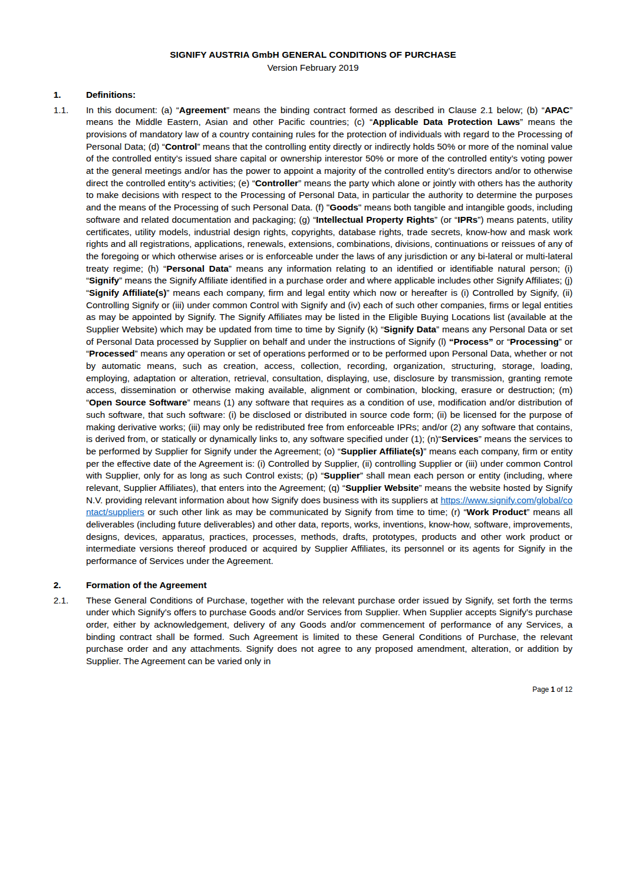SIGNIFY AUSTRIA GmbH GENERAL CONDITIONS OF PURCHASE
Version February 2019
1.
Definitions:
1.1.
In this document: (a) “Agreement” means the binding contract formed as described in Clause 2.1 below; (b) “APAC” means the Middle Eastern, Asian and other Pacific countries; (c) “Applicable Data Protection Laws” means the provisions of mandatory law of a country containing rules for the protection of individuals with regard to the Processing of Personal Data; (d) “Control” means that the controlling entity directly or indirectly holds 50% or more of the nominal value of the controlled entity’s issued share capital or ownership interestor 50% or more of the controlled entity’s voting power at the general meetings and/or has the power to appoint a majority of the controlled entity’s directors and/or to otherwise direct the controlled entity’s activities; (e) “Controller” means the party which alone or jointly with others has the authority to make decisions with respect to the Processing of Personal Data, in particular the authority to determine the purposes and the means of the Processing of such Personal Data. (f) "Goods" means both tangible and intangible goods, including software and related documentation and packaging; (g) “Intellectual Property Rights” (or “IPRs”) means patents, utility certificates, utility models, industrial design rights, copyrights, database rights, trade secrets, know-how and mask work rights and all registrations, applications, renewals, extensions, combinations, divisions, continuations or reissues of any of the foregoing or which otherwise arises or is enforceable under the laws of any jurisdiction or any bi-lateral or multi-lateral treaty regime; (h) “Personal Data” means any information relating to an identified or identifiable natural person; (i) “Signify” means the Signify Affiliate identified in a purchase order and where applicable includes other Signify Affiliates; (j) “Signify Affiliate(s)” means each company, firm and legal entity which now or hereafter is (i) Controlled by Signify, (ii) Controlling Signify or (iii) under common Control with Signify and (iv) each of such other companies, firms or legal entities as may be appointed by Signify. The Signify Affiliates may be listed in the Eligible Buying Locations list (available at the Supplier Website) which may be updated from time to time by Signify (k) “Signify Data” means any Personal Data or set of Personal Data processed by Supplier on behalf and under the instructions of Signify (l) “Process” or “Processing” or “Processed” means any operation or set of operations performed or to be performed upon Personal Data, whether or not by automatic means, such as creation, access, collection, recording, organization, structuring, storage, loading, employing, adaptation or alteration, retrieval, consultation, displaying, use, disclosure by transmission, granting remote access, dissemination or otherwise making available, alignment or combination, blocking, erasure or destruction; (m) “Open Source Software” means (1) any software that requires as a condition of use, modification and/or distribution of such software, that such software: (i) be disclosed or distributed in source code form; (ii) be licensed for the purpose of making derivative works; (iii) may only be redistributed free from enforceable IPRs; and/or (2) any software that contains, is derived from, or statically or dynamically links to, any software specified under (1); (n)“Services” means the services to be performed by Supplier for Signify under the Agreement; (o) “Supplier Affiliate(s)” means each company, firm or entity per the effective date of the Agreement is: (i) Controlled by Supplier, (ii) controlling Supplier or (iii) under common Control with Supplier, only for as long as such Control exists; (p) “Supplier” shall mean each person or entity (including, where relevant, Supplier Affiliates), that enters into the Agreement; (q) “Supplier Website” means the website hosted by Signify N.V. providing relevant information about how Signify does business with its suppliers at https://www.signify.com/global/contact/suppliers or such other link as may be communicated by Signify from time to time; (r) “Work Product” means all deliverables (including future deliverables) and other data, reports, works, inventions, know-how, software, improvements, designs, devices, apparatus, practices, processes, methods, drafts, prototypes, products and other work product or intermediate versions thereof produced or acquired by Supplier Affiliates, its personnel or its agents for Signify in the performance of Services under the Agreement.
2.
Formation of the Agreement
2.1.
These General Conditions of Purchase, together with the relevant purchase order issued by Signify, set forth the terms under which Signify’s offers to purchase Goods and/or Services from Supplier. When Supplier accepts Signify’s purchase order, either by acknowledgement, delivery of any Goods and/or commencement of performance of any Services, a binding contract shall be formed. Such Agreement is limited to these General Conditions of Purchase, the relevant purchase order and any attachments. Signify does not agree to any proposed amendment, alteration, or addition by Supplier. The Agreement can be varied only in
Page 1 of 12